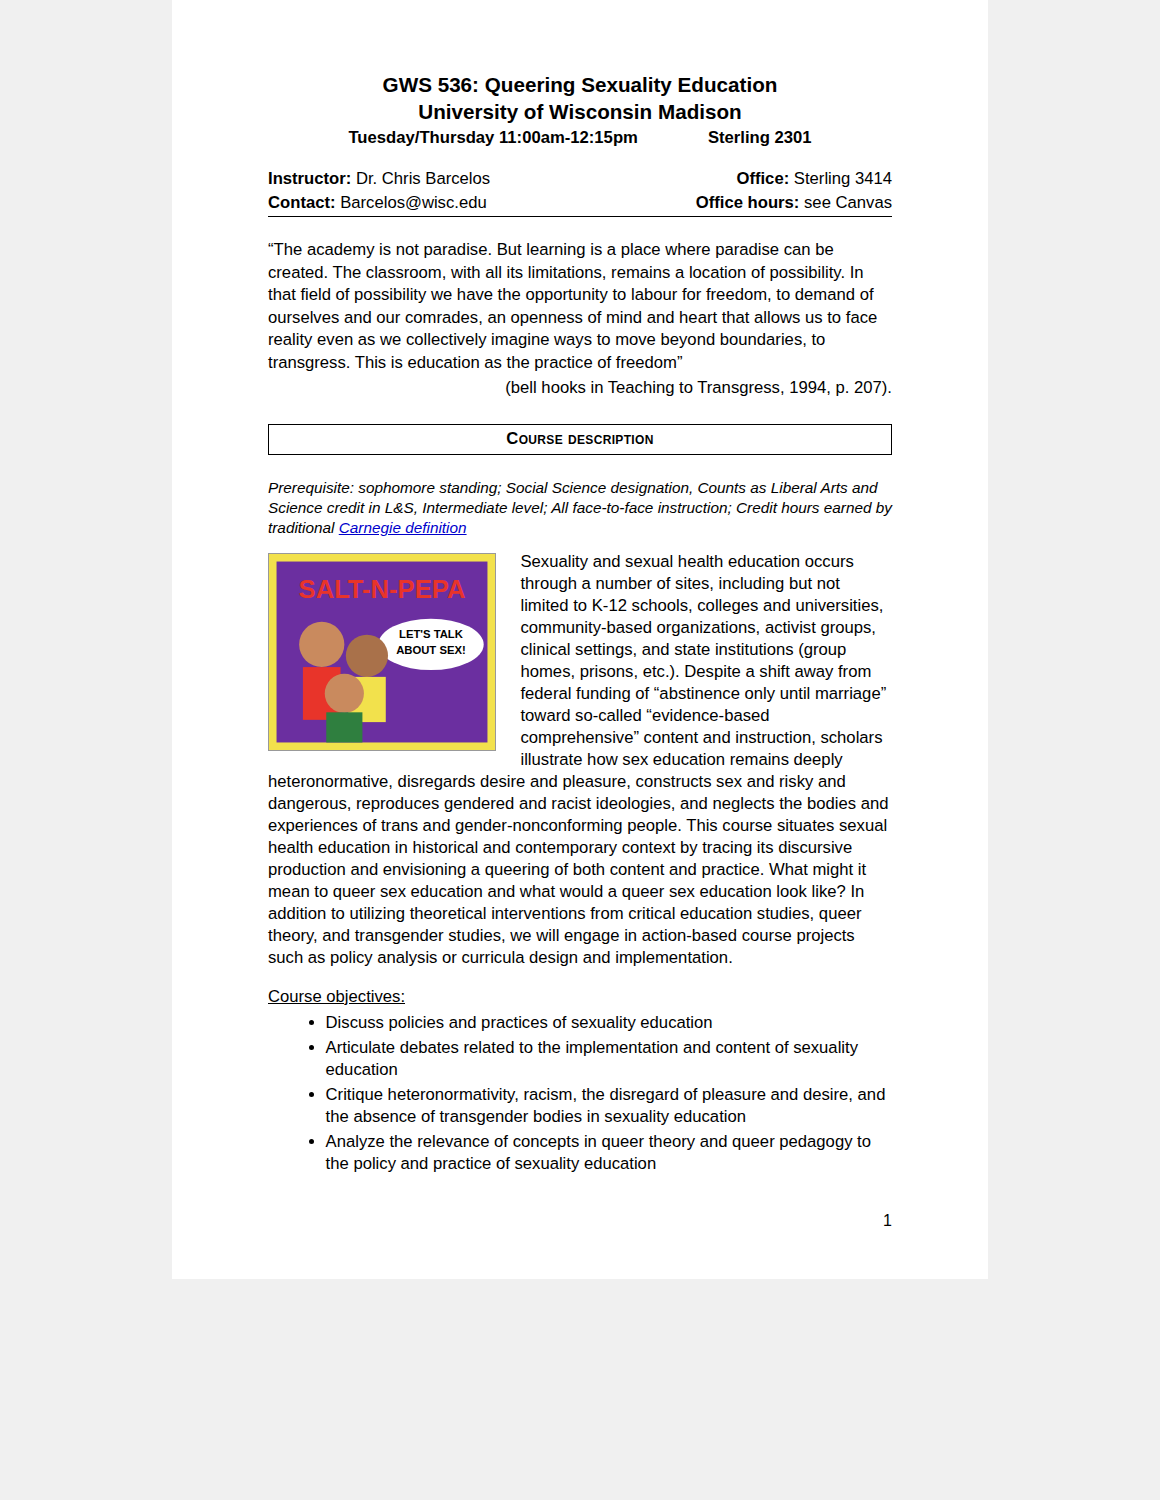GWS 536: Queering Sexuality Education
University of Wisconsin Madison
Tuesday/Thursday 11:00am-12:15pm Sterling 2301
| Instructor: Dr. Chris Barcelos | Office: Sterling 3414 |
| Contact: Barcelos@wisc.edu | Office hours: see Canvas |
“The academy is not paradise. But learning is a place where paradise can be created. The classroom, with all its limitations, remains a location of possibility. In that field of possibility we have the opportunity to labour for freedom, to demand of ourselves and our comrades, an openness of mind and heart that allows us to face reality even as we collectively imagine ways to move beyond boundaries, to transgress. This is education as the practice of freedom” (bell hooks in Teaching to Transgress, 1994, p. 207).
Course description
Prerequisite: sophomore standing; Social Science designation, Counts as Liberal Arts and Science credit in L&S, Intermediate level; All face-to-face instruction; Credit hours earned by traditional Carnegie definition
Sexuality and sexual health education occurs through a number of sites, including but not limited to K-12 schools, colleges and universities, community-based organizations, activist groups, clinical settings, and state institutions (group homes, prisons, etc.). Despite a shift away from federal funding of “abstinence only until marriage” toward so-called “evidence-based comprehensive” content and instruction, scholars illustrate how sex education remains deeply heteronormative, disregards desire and pleasure, constructs sex and risky and dangerous, reproduces gendered and racist ideologies, and neglects the bodies and experiences of trans and gender-nonconforming people. This course situates sexual health education in historical and contemporary context by tracing its discursive production and envisioning a queering of both content and practice. What might it mean to queer sex education and what would a queer sex education look like? In addition to utilizing theoretical interventions from critical education studies, queer theory, and transgender studies, we will engage in action-based course projects such as policy analysis or curricula design and implementation.
Course objectives:
Discuss policies and practices of sexuality education
Articulate debates related to the implementation and content of sexuality education
Critique heteronormativity, racism, the disregard of pleasure and desire, and the absence of transgender bodies in sexuality education
Analyze the relevance of concepts in queer theory and queer pedagogy to the policy and practice of sexuality education
1